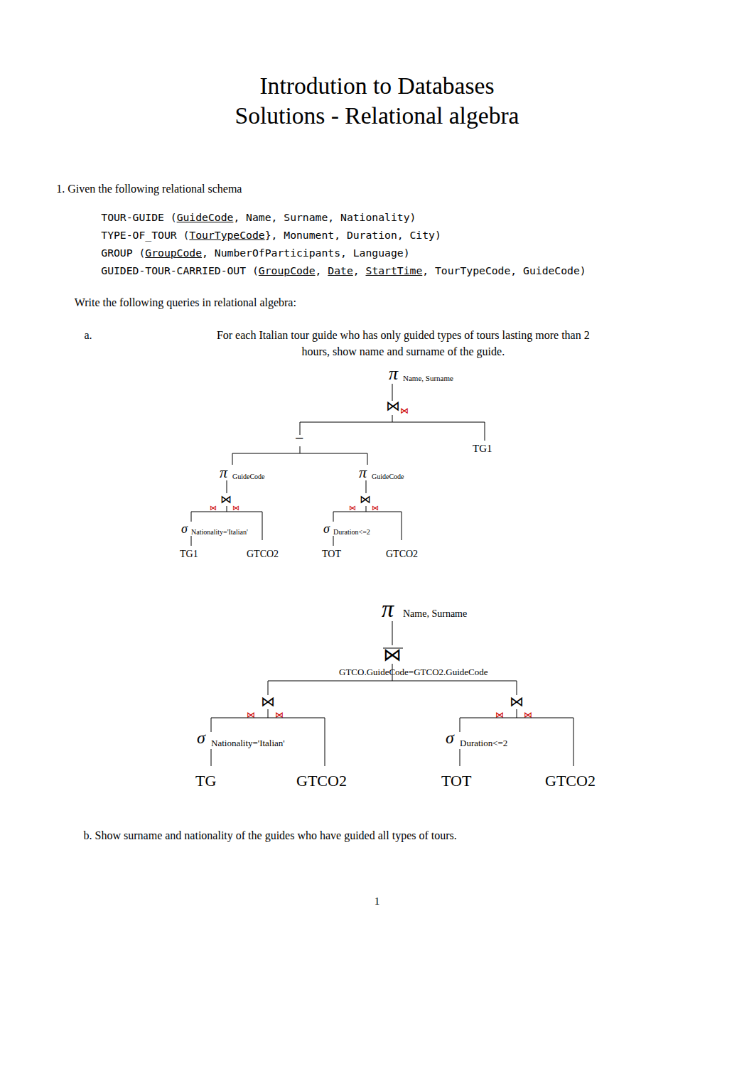Introdution to Databases
Solutions - Relational algebra
Given the following relational schema
TOUR-GUIDE (GuideCode, Name, Surname, Nationality) TYPE-OF_TOUR (TourTypeCode}, Monument, Duration, City) GROUP (GroupCode, NumberOfParticipants, Language) GUIDED-TOUR-CARRIED-OUT (GroupCode, Date, StartTime, TourTypeCode, GuideCode)
Write the following queries in relational algebra:
For each Italian tour guide who has only guided types of tours lasting more than 2
hours, show name and surname of the guide.
π Name, Surname ⋈ ⋈ TG1 − π GuideCode ⋈ ⋈ ⋈ σ Nationality='Italian' TG1 GTCO2 π GuideCode ⋈ ⋈ ⋈ σ Duration<=2 TOT GTCO2
π Name, Surname ⋈ GTCO.GuideCode=GTCO2.GuideCode ⋈ ⋈ ⋈ σ Nationality='Italian' TG GTCO2 ⋈ ⋈ ⋈ σ Duration<=2 TOT GTCO2
Show surname and nationality of the guides who have guided all types of tours.
1